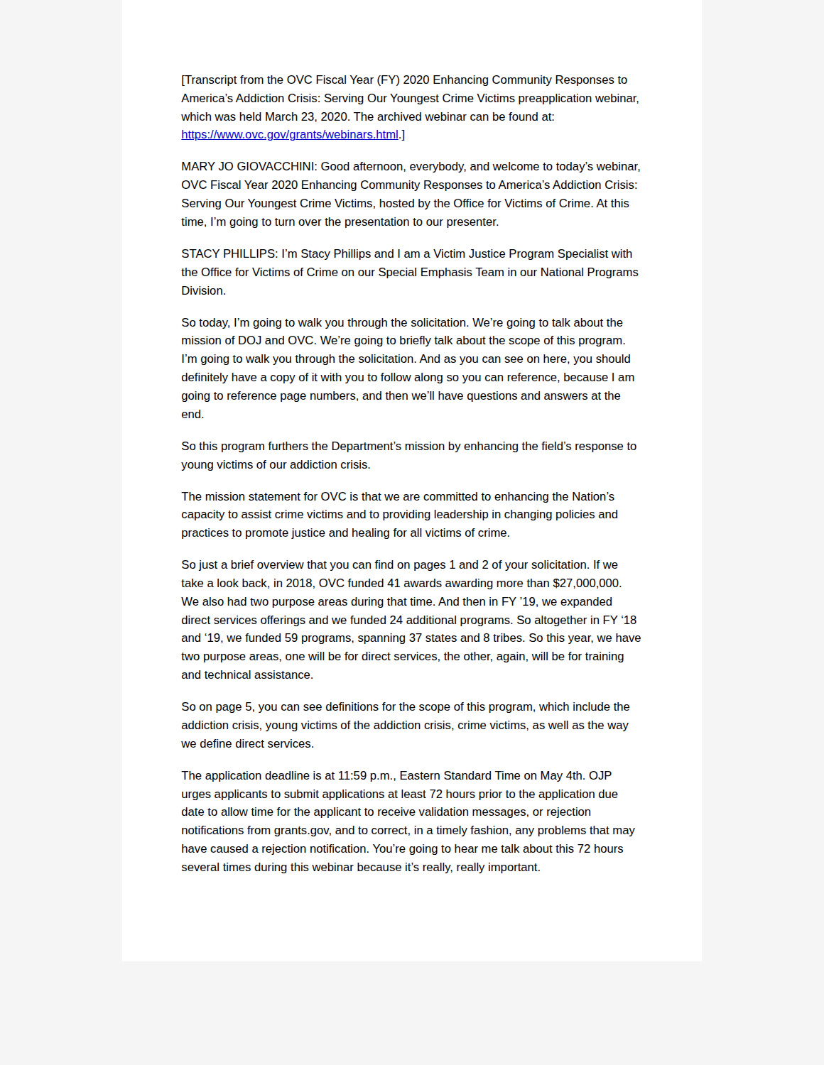[Transcript from the OVC Fiscal Year (FY) 2020 Enhancing Community Responses to America’s Addiction Crisis: Serving Our Youngest Crime Victims preapplication webinar, which was held March 23, 2020. The archived webinar can be found at: https://www.ovc.gov/grants/webinars.html.]
MARY JO GIOVACCHINI: Good afternoon, everybody, and welcome to today’s webinar, OVC Fiscal Year 2020 Enhancing Community Responses to America’s Addiction Crisis: Serving Our Youngest Crime Victims, hosted by the Office for Victims of Crime. At this time, I’m going to turn over the presentation to our presenter.
STACY PHILLIPS: I’m Stacy Phillips and I am a Victim Justice Program Specialist with the Office for Victims of Crime on our Special Emphasis Team in our National Programs Division.
So today, I’m going to walk you through the solicitation. We’re going to talk about the mission of DOJ and OVC. We’re going to briefly talk about the scope of this program. I’m going to walk you through the solicitation. And as you can see on here, you should definitely have a copy of it with you to follow along so you can reference, because I am going to reference page numbers, and then we’ll have questions and answers at the end.
So this program furthers the Department’s mission by enhancing the field’s response to young victims of our addiction crisis.
The mission statement for OVC is that we are committed to enhancing the Nation’s capacity to assist crime victims and to providing leadership in changing policies and practices to promote justice and healing for all victims of crime.
So just a brief overview that you can find on pages 1 and 2 of your solicitation. If we take a look back, in 2018, OVC funded 41 awards awarding more than $27,000,000. We also had two purpose areas during that time. And then in FY ’19, we expanded direct services offerings and we funded 24 additional programs. So altogether in FY ‘18 and ‘19, we funded 59 programs, spanning 37 states and 8 tribes. So this year, we have two purpose areas, one will be for direct services, the other, again, will be for training and technical assistance.
So on page 5, you can see definitions for the scope of this program, which include the addiction crisis, young victims of the addiction crisis, crime victims, as well as the way we define direct services.
The application deadline is at 11:59 p.m., Eastern Standard Time on May 4th. OJP urges applicants to submit applications at least 72 hours prior to the application due date to allow time for the applicant to receive validation messages, or rejection notifications from grants.gov, and to correct, in a timely fashion, any problems that may have caused a rejection notification. You’re going to hear me talk about this 72 hours several times during this webinar because it’s really, really important.